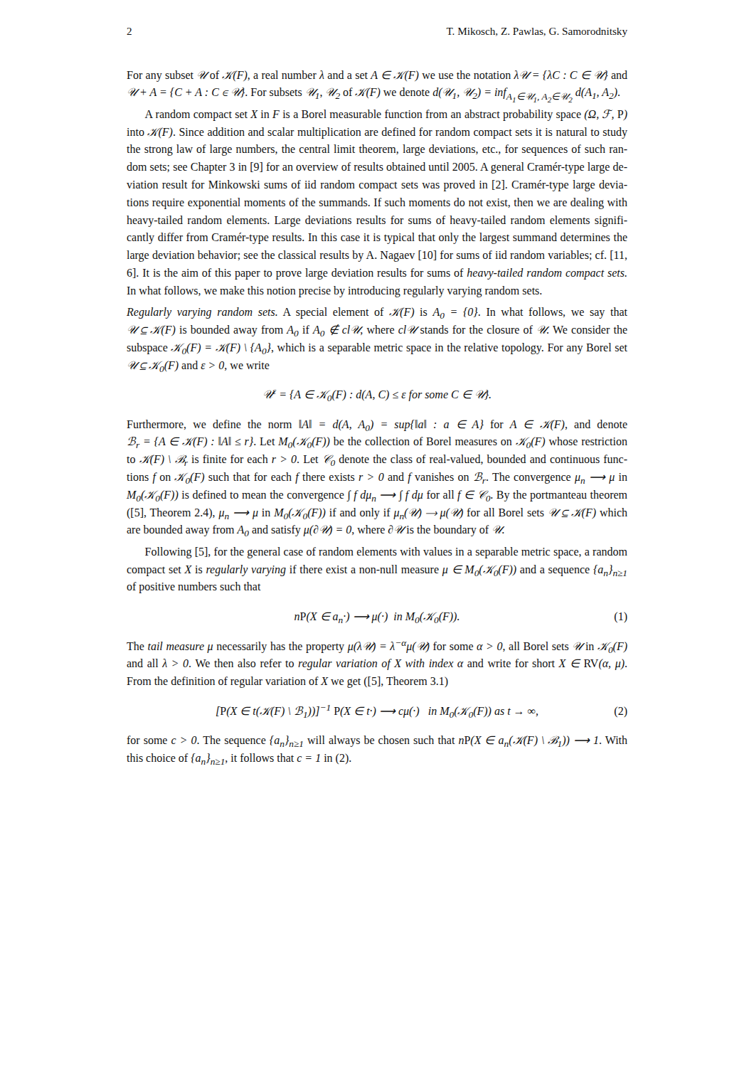2 T. Mikosch, Z. Pawlas, G. Samorodnitsky
For any subset 𝒰 of 𝒦(F), a real number λ and a set A ∈ 𝒦(F) we use the notation λ𝒰 = {λC : C ∈ 𝒰} and 𝒰 + A = {C + A : C ∈ 𝒰}. For subsets 𝒰1, 𝒰2 of 𝒦(F) we denote d(𝒰1, 𝒰2) = infA1∈𝒰1, A2∈𝒰2 d(A1, A2).
A random compact set X in F is a Borel measurable function from an abstract probability space (Ω, ℱ, P) into 𝒦(F). Since addition and scalar multiplication are defined for random compact sets it is natural to study the strong law of large numbers, the central limit theorem, large deviations, etc., for sequences of such random sets; see Chapter 3 in [9] for an overview of results obtained until 2005. A general Cramér-type large deviation result for Minkowski sums of iid random compact sets was proved in [2]. Cramér-type large deviations require exponential moments of the summands. If such moments do not exist, then we are dealing with heavy-tailed random elements. Large deviations results for sums of heavy-tailed random elements significantly differ from Cramér-type results. In this case it is typical that only the largest summand determines the large deviation behavior; see the classical results by A. Nagaev [10] for sums of iid random variables; cf. [11, 6]. It is the aim of this paper to prove large deviation results for sums of heavy-tailed random compact sets. In what follows, we make this notion precise by introducing regularly varying random sets.
Regularly varying random sets. A special element of 𝒦(F) is A0 = {0}. In what follows, we say that 𝒰 ⊆ 𝒦(F) is bounded away from A0 if A0 ∉ cl𝒰, where cl𝒰 stands for the closure of 𝒰. We consider the subspace 𝒦0(F) = 𝒦(F) \ {A0}, which is a separable metric space in the relative topology. For any Borel set 𝒰 ⊆ 𝒦0(F) and ε > 0, we write
𝒰ε = {A ∈ 𝒦0(F) : d(A, C) ≤ ε for some C ∈ 𝒰}.
Furthermore, we define the norm ‖A‖ = d(A, A0) = sup{‖a‖ : a ∈ A} for A ∈ 𝒦(F), and denote ℬr = {A ∈ 𝒦(F) : ‖A‖ ≤ r}. Let M0(𝒦0(F)) be the collection of Borel measures on 𝒦0(F) whose restriction to 𝒦(F) \ ℬr is finite for each r > 0. Let 𝒞0 denote the class of real-valued, bounded and continuous functions f on 𝒦0(F) such that for each f there exists r > 0 and f vanishes on ℬr. The convergence μn ⟶ μ in M0(𝒦0(F)) is defined to mean the convergence ∫ f dμn ⟶ ∫ f dμ for all f ∈ 𝒞0. By the portmanteau theorem ([5], Theorem 2.4), μn ⟶ μ in M0(𝒦0(F)) if and only if μn(𝒰) ⟶ μ(𝒰) for all Borel sets 𝒰 ⊆ 𝒦(F) which are bounded away from A0 and satisfy μ(∂𝒰) = 0, where ∂𝒰 is the boundary of 𝒰.
Following [5], for the general case of random elements with values in a separable metric space, a random compact set X is regularly varying if there exist a non-null measure μ ∈ M0(𝒦0(F)) and a sequence {an}n≥1 of positive numbers such that
nP(X ∈ an·) ⟶ μ(·) in M0(𝒦0(F)). (1)
The tail measure μ necessarily has the property μ(λ𝒰) = λ−αμ(𝒰) for some α > 0, all Borel sets 𝒰 in 𝒦0(F) and all λ > 0. We then also refer to regular variation of X with index α and write for short X ∈ RV(α, μ). From the definition of regular variation of X we get ([5], Theorem 3.1)
[P(X ∈ t(𝒦(F) \ ℬ1))]−1 P(X ∈ t·) ⟶ cμ(·) in M0(𝒦0(F)) as t → ∞, (2)
for some c > 0. The sequence {an}n≥1 will always be chosen such that nP(X ∈ an(𝒦(F) \ ℬ1)) ⟶ 1. With this choice of {an}n≥1, it follows that c = 1 in (2).